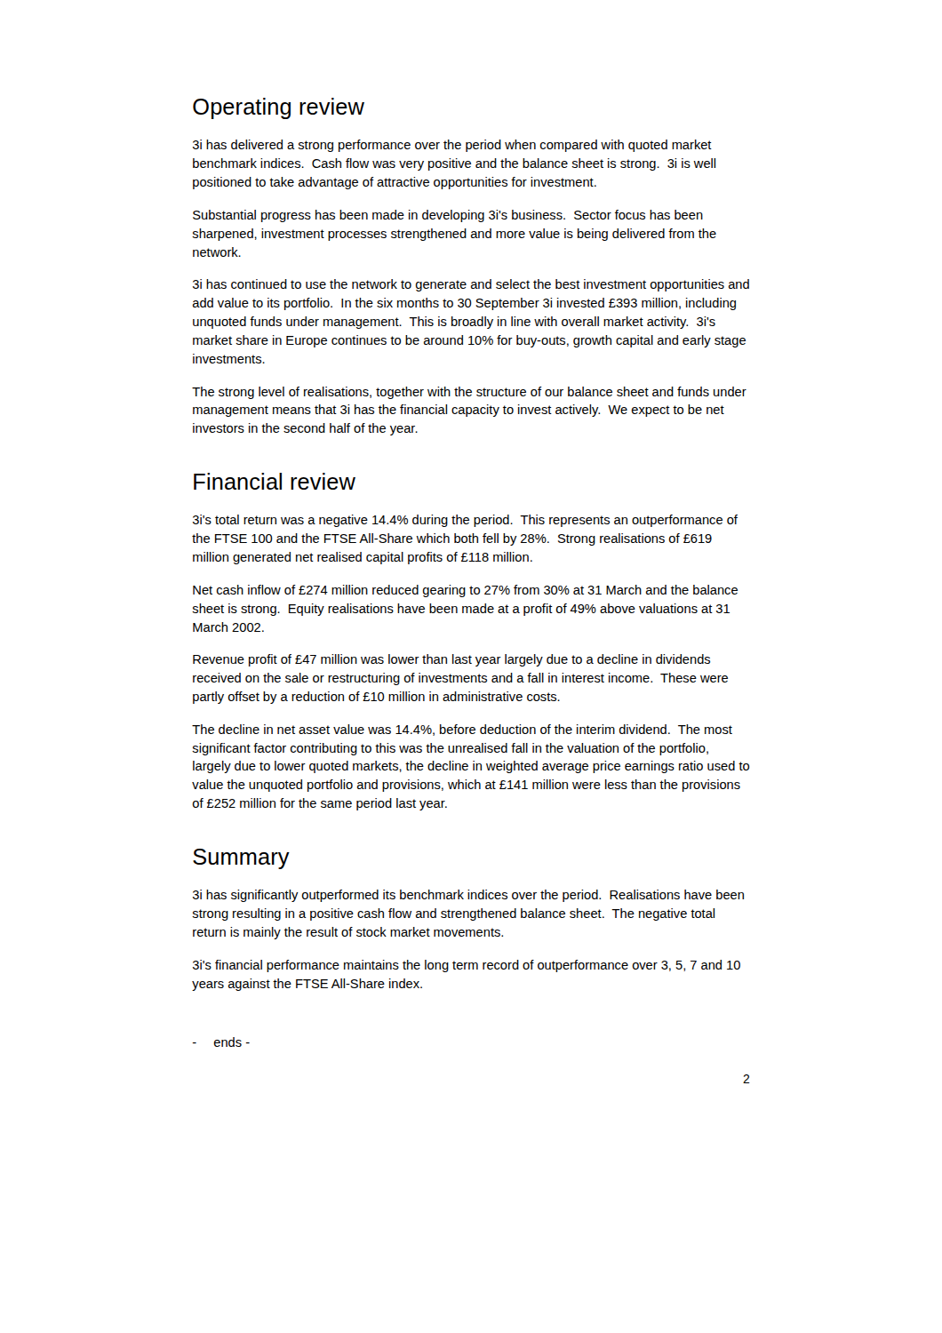Operating review
3i has delivered a strong performance over the period when compared with quoted market benchmark indices. Cash flow was very positive and the balance sheet is strong. 3i is well positioned to take advantage of attractive opportunities for investment.
Substantial progress has been made in developing 3i's business. Sector focus has been sharpened, investment processes strengthened and more value is being delivered from the network.
3i has continued to use the network to generate and select the best investment opportunities and add value to its portfolio. In the six months to 30 September 3i invested £393 million, including unquoted funds under management. This is broadly in line with overall market activity. 3i's market share in Europe continues to be around 10% for buy-outs, growth capital and early stage investments.
The strong level of realisations, together with the structure of our balance sheet and funds under management means that 3i has the financial capacity to invest actively. We expect to be net investors in the second half of the year.
Financial review
3i's total return was a negative 14.4% during the period. This represents an outperformance of the FTSE 100 and the FTSE All-Share which both fell by 28%. Strong realisations of £619 million generated net realised capital profits of £118 million.
Net cash inflow of £274 million reduced gearing to 27% from 30% at 31 March and the balance sheet is strong. Equity realisations have been made at a profit of 49% above valuations at 31 March 2002.
Revenue profit of £47 million was lower than last year largely due to a decline in dividends received on the sale or restructuring of investments and a fall in interest income. These were partly offset by a reduction of £10 million in administrative costs.
The decline in net asset value was 14.4%, before deduction of the interim dividend. The most significant factor contributing to this was the unrealised fall in the valuation of the portfolio, largely due to lower quoted markets, the decline in weighted average price earnings ratio used to value the unquoted portfolio and provisions, which at £141 million were less than the provisions of £252 million for the same period last year.
Summary
3i has significantly outperformed its benchmark indices over the period. Realisations have been strong resulting in a positive cash flow and strengthened balance sheet. The negative total return is mainly the result of stock market movements.
3i's financial performance maintains the long term record of outperformance over 3, 5, 7 and 10 years against the FTSE All-Share index.
-ends -
2